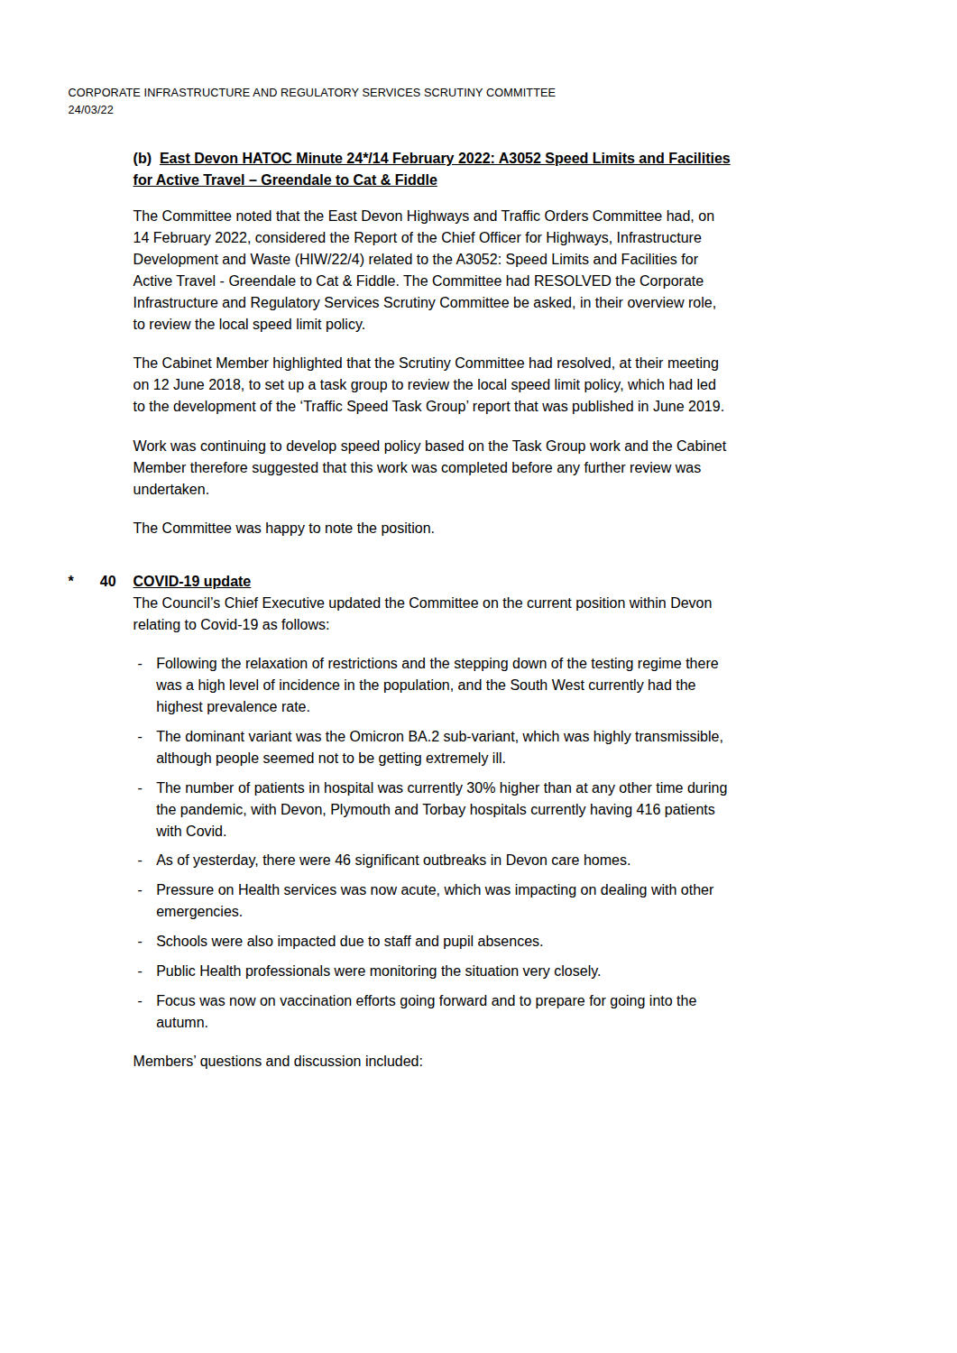Corporate Infrastructure and Regulatory Services Scrutiny Committee
24/03/22
(b) East Devon HATOC Minute 24*/14 February 2022: A3052 Speed Limits and Facilities for Active Travel – Greendale to Cat & Fiddle
The Committee noted that the East Devon Highways and Traffic Orders Committee had, on 14 February 2022, considered the Report of the Chief Officer for Highways, Infrastructure Development and Waste (HIW/22/4) related to the A3052: Speed Limits and Facilities for Active Travel - Greendale to Cat & Fiddle. The Committee had RESOLVED the Corporate Infrastructure and Regulatory Services Scrutiny Committee be asked, in their overview role, to review the local speed limit policy.
The Cabinet Member highlighted that the Scrutiny Committee had resolved, at their meeting on 12 June 2018, to set up a task group to review the local speed limit policy, which had led to the development of the ‘Traffic Speed Task Group’ report that was published in June 2019.
Work was continuing to develop speed policy based on the Task Group work and the Cabinet Member therefore suggested that this work was completed before any further review was undertaken.
The Committee was happy to note the position.
* 40 COVID-19 update
The Council’s Chief Executive updated the Committee on the current position within Devon relating to Covid-19 as follows:
Following the relaxation of restrictions and the stepping down of the testing regime there was a high level of incidence in the population, and the South West currently had the highest prevalence rate.
The dominant variant was the Omicron BA.2 sub-variant, which was highly transmissible, although people seemed not to be getting extremely ill.
The number of patients in hospital was currently 30% higher than at any other time during the pandemic, with Devon, Plymouth and Torbay hospitals currently having 416 patients with Covid.
As of yesterday, there were 46 significant outbreaks in Devon care homes.
Pressure on Health services was now acute, which was impacting on dealing with other emergencies.
Schools were also impacted due to staff and pupil absences.
Public Health professionals were monitoring the situation very closely.
Focus was now on vaccination efforts going forward and to prepare for going into the autumn.
Members’ questions and discussion included: